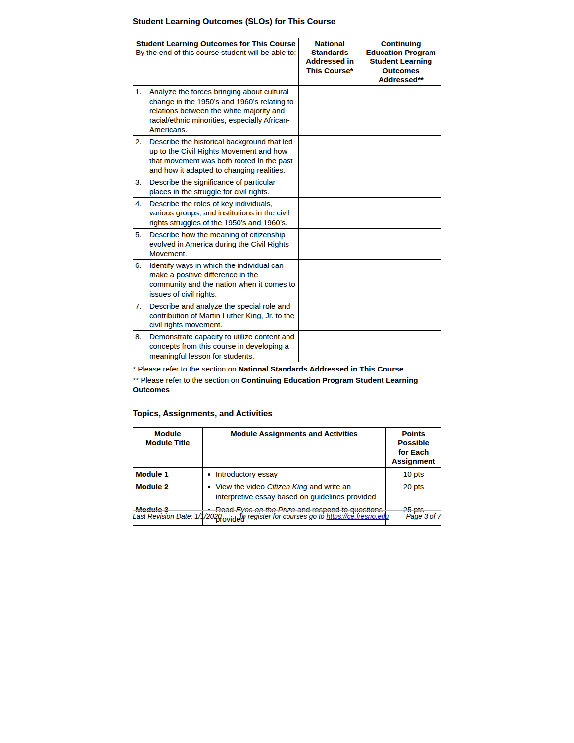Student Learning Outcomes (SLOs) for This Course
| Student Learning Outcomes for This Course By the end of this course student will be able to: | National Standards Addressed in This Course* | Continuing Education Program Student Learning Outcomes Addressed** |
| --- | --- | --- |
| / 1. / Analyze the forces bringing about cultural change in the 1950’s and 1960’s relating to relations between the white majority and racial/ethnic minorities, especially African-Americans. / | | |
| / 2. / Describe the historical background that led up to the Civil Rights Movement and how that movement was both rooted in the past and how it adapted to changing realities. / | | |
| / 3. / Describe the significance of particular places in the struggle for civil rights. / | | |
| / 4. / Describe the roles of key individuals, various groups, and institutions in the civil rights struggles of the 1950’s and 1960’s. / | | |
| / 5. / Describe how the meaning of citizenship evolved in America during the Civil Rights Movement. / | | |
| / 6. / Identify ways in which the individual can make a positive difference in the community and the nation when it comes to issues of civil rights. / | | |
| / 7. / Describe and analyze the special role and contribution of Martin Luther King, Jr. to the civil rights movement. / | | |
| / 8. / Demonstrate capacity to utilize content and concepts from this course in developing a meaningful lesson for students. / | | |
* Please refer to the section on National Standards Addressed in This Course
** Please refer to the section on Continuing Education Program Student Learning Outcomes
Topics, Assignments, and Activities
| Module Module Title | Module Assignments and Activities | Points Possible for Each Assignment |
| --- | --- | --- |
| Module 1 | Introductory essay | 10 pts |
| Module 2 | View the video Citizen King and write an interpretive essay based on guidelines provided | 20 pts |
| Module 3 | Read Eyes on the Prize and respond to questions provided | 25 pts |
Last Revision Date: 1/1/2020 To register for courses go to https://ce.fresno.edu Page 3 of 7